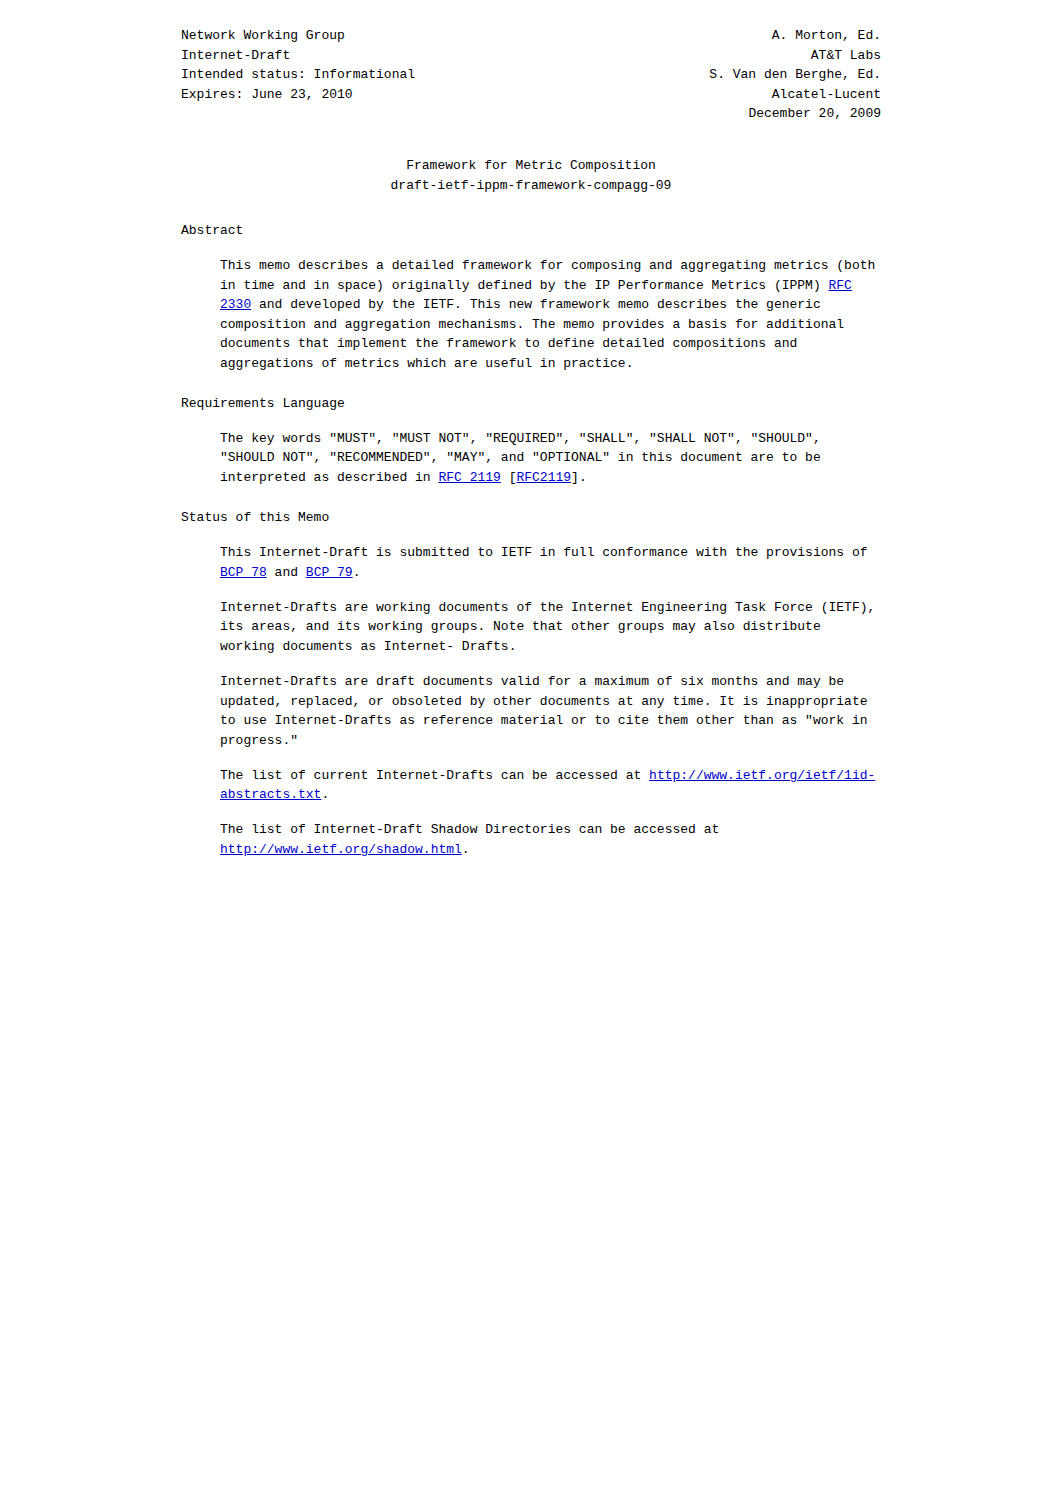Network Working Group Internet-Draft Intended status: Informational Expires: June 23, 2010
A. Morton, Ed. AT&T Labs S. Van den Berghe, Ed. Alcatel-Lucent December 20, 2009
Framework for Metric Composition
draft-ietf-ippm-framework-compagg-09
Abstract
This memo describes a detailed framework for composing and aggregating metrics (both in time and in space) originally defined by the IP Performance Metrics (IPPM) RFC 2330 and developed by the IETF. This new framework memo describes the generic composition and aggregation mechanisms. The memo provides a basis for additional documents that implement the framework to define detailed compositions and aggregations of metrics which are useful in practice.
Requirements Language
The key words "MUST", "MUST NOT", "REQUIRED", "SHALL", "SHALL NOT", "SHOULD", "SHOULD NOT", "RECOMMENDED", "MAY", and "OPTIONAL" in this document are to be interpreted as described in RFC 2119 [RFC2119].
Status of this Memo
This Internet-Draft is submitted to IETF in full conformance with the provisions of BCP 78 and BCP 79.
Internet-Drafts are working documents of the Internet Engineering Task Force (IETF), its areas, and its working groups. Note that other groups may also distribute working documents as Internet- Drafts.
Internet-Drafts are draft documents valid for a maximum of six months and may be updated, replaced, or obsoleted by other documents at any time. It is inappropriate to use Internet-Drafts as reference material or to cite them other than as "work in progress."
The list of current Internet-Drafts can be accessed at http://www.ietf.org/ietf/1id-abstracts.txt.
The list of Internet-Draft Shadow Directories can be accessed at http://www.ietf.org/shadow.html.